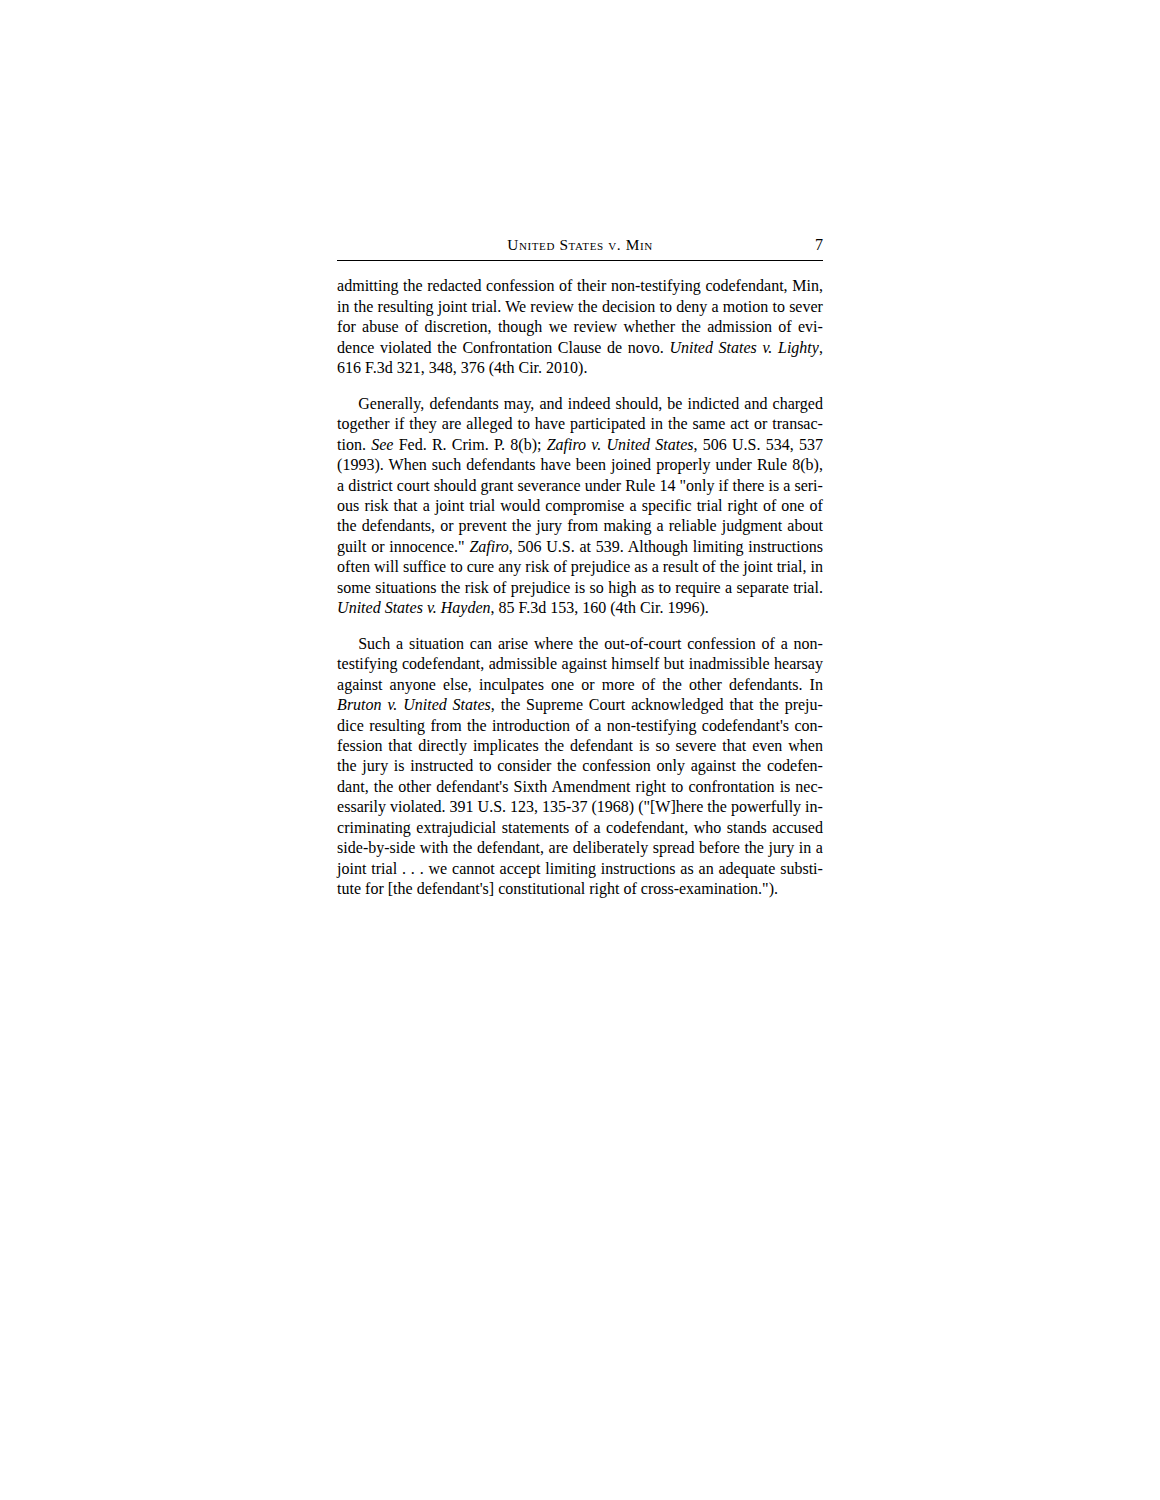United States v. Min 7
admitting the redacted confession of their non-testifying codefendant, Min, in the resulting joint trial. We review the decision to deny a motion to sever for abuse of discretion, though we review whether the admission of evidence violated the Confrontation Clause de novo. United States v. Lighty, 616 F.3d 321, 348, 376 (4th Cir. 2010).
Generally, defendants may, and indeed should, be indicted and charged together if they are alleged to have participated in the same act or transaction. See Fed. R. Crim. P. 8(b); Zafiro v. United States, 506 U.S. 534, 537 (1993). When such defendants have been joined properly under Rule 8(b), a district court should grant severance under Rule 14 "only if there is a serious risk that a joint trial would compromise a specific trial right of one of the defendants, or prevent the jury from making a reliable judgment about guilt or innocence." Zafiro, 506 U.S. at 539. Although limiting instructions often will suffice to cure any risk of prejudice as a result of the joint trial, in some situations the risk of prejudice is so high as to require a separate trial. United States v. Hayden, 85 F.3d 153, 160 (4th Cir. 1996).
Such a situation can arise where the out-of-court confession of a non-testifying codefendant, admissible against himself but inadmissible hearsay against anyone else, inculpates one or more of the other defendants. In Bruton v. United States, the Supreme Court acknowledged that the prejudice resulting from the introduction of a non-testifying codefendant's confession that directly implicates the defendant is so severe that even when the jury is instructed to consider the confession only against the codefendant, the other defendant's Sixth Amendment right to confrontation is necessarily violated. 391 U.S. 123, 135-37 (1968) ("[W]here the powerfully incriminating extrajudicial statements of a codefendant, who stands accused side-by-side with the defendant, are deliberately spread before the jury in a joint trial . . . we cannot accept limiting instructions as an adequate substitute for [the defendant's] constitutional right of cross-examination.").